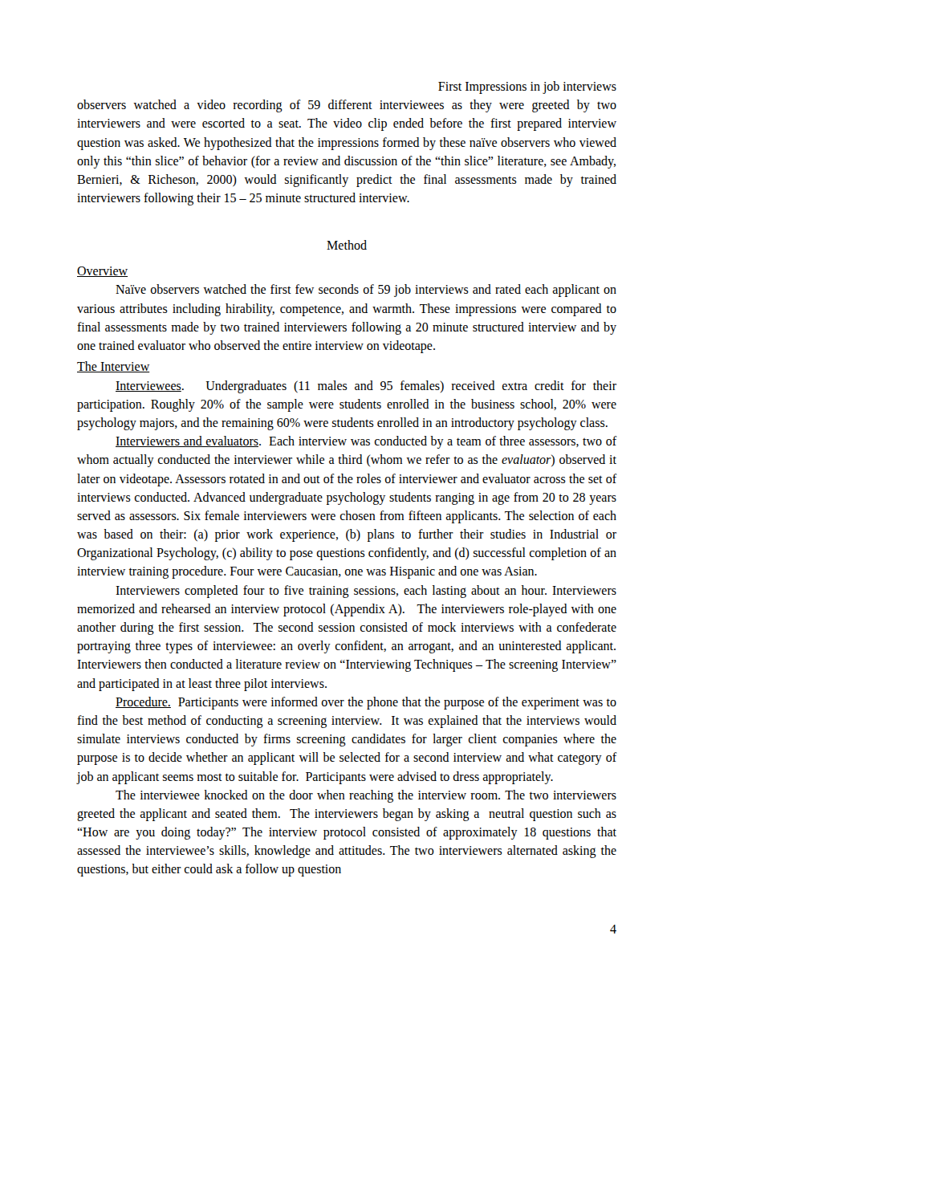First Impressions in job interviews
observers watched a video recording of 59 different interviewees as they were greeted by two interviewers and were escorted to a seat. The video clip ended before the first prepared interview question was asked. We hypothesized that the impressions formed by these naïve observers who viewed only this “thin slice” of behavior (for a review and discussion of the “thin slice” literature, see Ambady, Bernieri, & Richeson, 2000) would significantly predict the final assessments made by trained interviewers following their 15 – 25 minute structured interview.
Method
Overview
Naïve observers watched the first few seconds of 59 job interviews and rated each applicant on various attributes including hirability, competence, and warmth. These impressions were compared to final assessments made by two trained interviewers following a 20 minute structured interview and by one trained evaluator who observed the entire interview on videotape.
The Interview
Interviewees. Undergraduates (11 males and 95 females) received extra credit for their participation. Roughly 20% of the sample were students enrolled in the business school, 20% were psychology majors, and the remaining 60% were students enrolled in an introductory psychology class.
Interviewers and evaluators. Each interview was conducted by a team of three assessors, two of whom actually conducted the interviewer while a third (whom we refer to as the evaluator) observed it later on videotape. Assessors rotated in and out of the roles of interviewer and evaluator across the set of interviews conducted. Advanced undergraduate psychology students ranging in age from 20 to 28 years served as assessors. Six female interviewers were chosen from fifteen applicants. The selection of each was based on their: (a) prior work experience, (b) plans to further their studies in Industrial or Organizational Psychology, (c) ability to pose questions confidently, and (d) successful completion of an interview training procedure. Four were Caucasian, one was Hispanic and one was Asian.
Interviewers completed four to five training sessions, each lasting about an hour. Interviewers memorized and rehearsed an interview protocol (Appendix A). The interviewers role-played with one another during the first session. The second session consisted of mock interviews with a confederate portraying three types of interviewee: an overly confident, an arrogant, and an uninterested applicant. Interviewers then conducted a literature review on “Interviewing Techniques – The screening Interview” and participated in at least three pilot interviews.
Procedure. Participants were informed over the phone that the purpose of the experiment was to find the best method of conducting a screening interview. It was explained that the interviews would simulate interviews conducted by firms screening candidates for larger client companies where the purpose is to decide whether an applicant will be selected for a second interview and what category of job an applicant seems most to suitable for. Participants were advised to dress appropriately.
The interviewee knocked on the door when reaching the interview room. The two interviewers greeted the applicant and seated them. The interviewers began by asking a neutral question such as “How are you doing today?” The interview protocol consisted of approximately 18 questions that assessed the interviewee’s skills, knowledge and attitudes. The two interviewers alternated asking the questions, but either could ask a follow up question
4